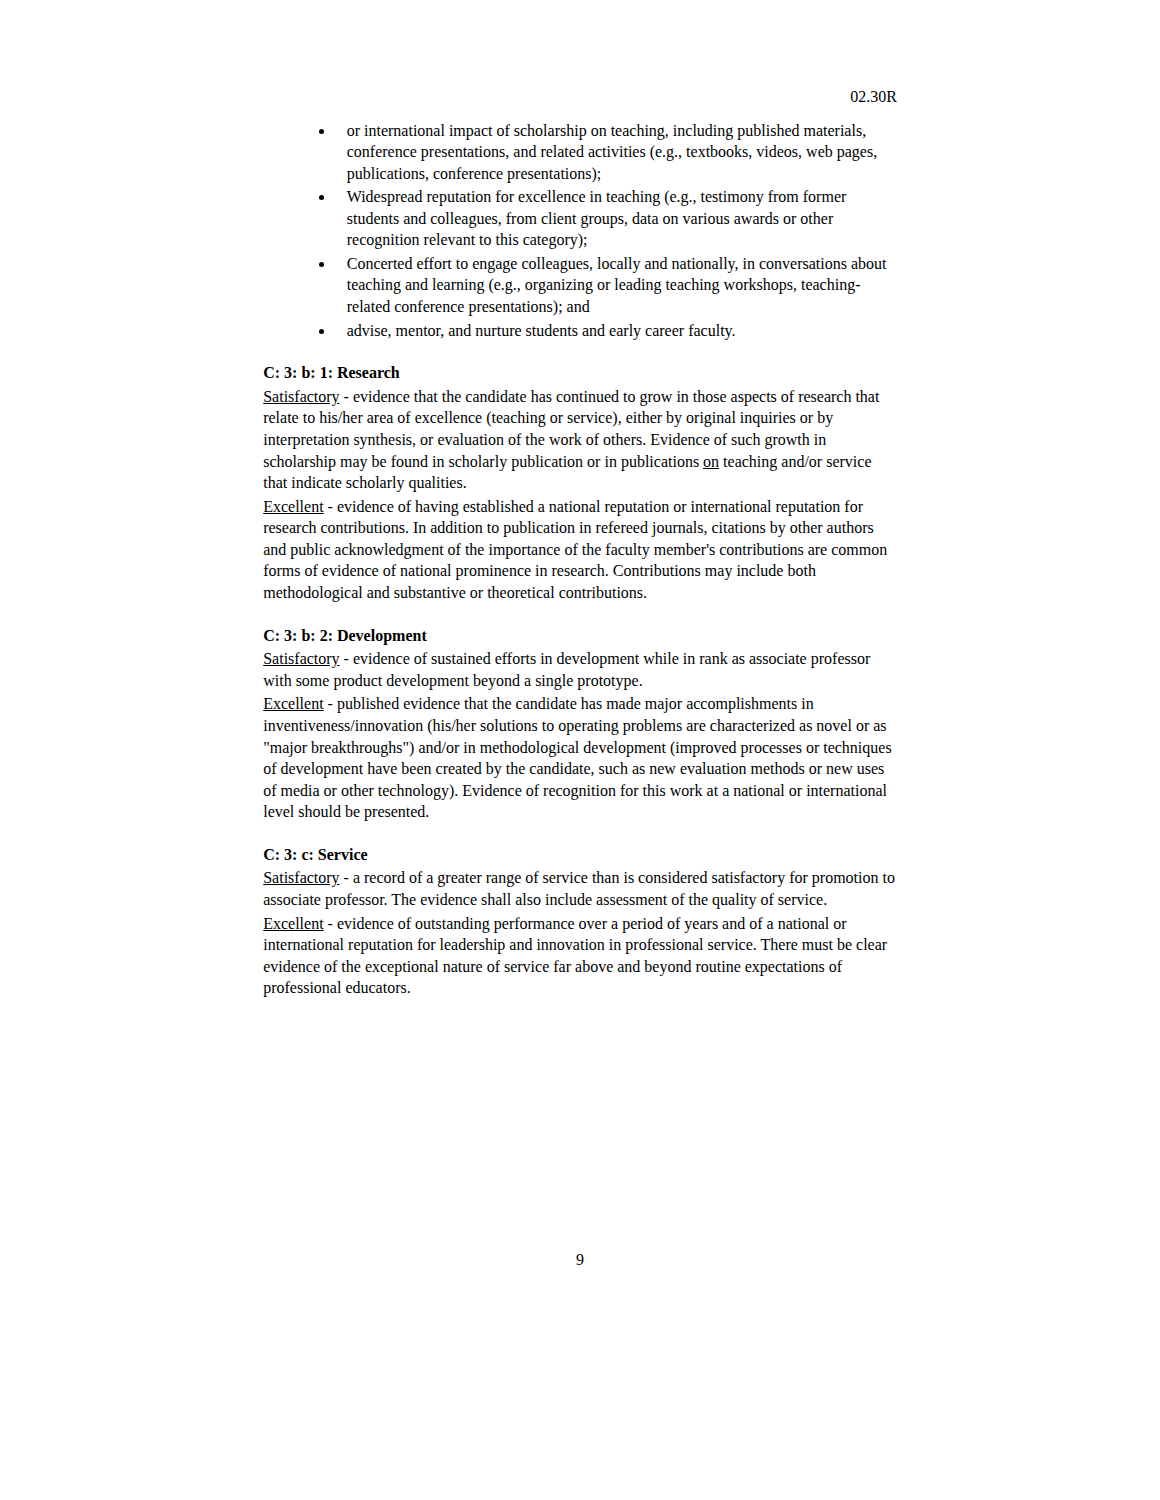02.30R
or international impact of scholarship on teaching, including published materials, conference presentations, and related activities (e.g., textbooks, videos, web pages, publications, conference presentations);
Widespread reputation for excellence in teaching (e.g., testimony from former students and colleagues, from client groups, data on various awards or other recognition relevant to this category);
Concerted effort to engage colleagues, locally and nationally, in conversations about teaching and learning (e.g., organizing or leading teaching workshops, teaching-related conference presentations); and
advise, mentor, and nurture students and early career faculty.
C: 3: b: 1: Research
Satisfactory - evidence that the candidate has continued to grow in those aspects of research that relate to his/her area of excellence (teaching or service), either by original inquiries or by interpretation synthesis, or evaluation of the work of others. Evidence of such growth in scholarship may be found in scholarly publication or in publications on teaching and/or service that indicate scholarly qualities.
Excellent - evidence of having established a national reputation or international reputation for research contributions. In addition to publication in refereed journals, citations by other authors and public acknowledgment of the importance of the faculty member's contributions are common forms of evidence of national prominence in research. Contributions may include both methodological and substantive or theoretical contributions.
C: 3: b: 2: Development
Satisfactory - evidence of sustained efforts in development while in rank as associate professor with some product development beyond a single prototype.
Excellent - published evidence that the candidate has made major accomplishments in inventiveness/innovation (his/her solutions to operating problems are characterized as novel or as "major breakthroughs") and/or in methodological development (improved processes or techniques of development have been created by the candidate, such as new evaluation methods or new uses of media or other technology). Evidence of recognition for this work at a national or international level should be presented.
C: 3: c: Service
Satisfactory - a record of a greater range of service than is considered satisfactory for promotion to associate professor. The evidence shall also include assessment of the quality of service.
Excellent - evidence of outstanding performance over a period of years and of a national or international reputation for leadership and innovation in professional service. There must be clear evidence of the exceptional nature of service far above and beyond routine expectations of professional educators.
9